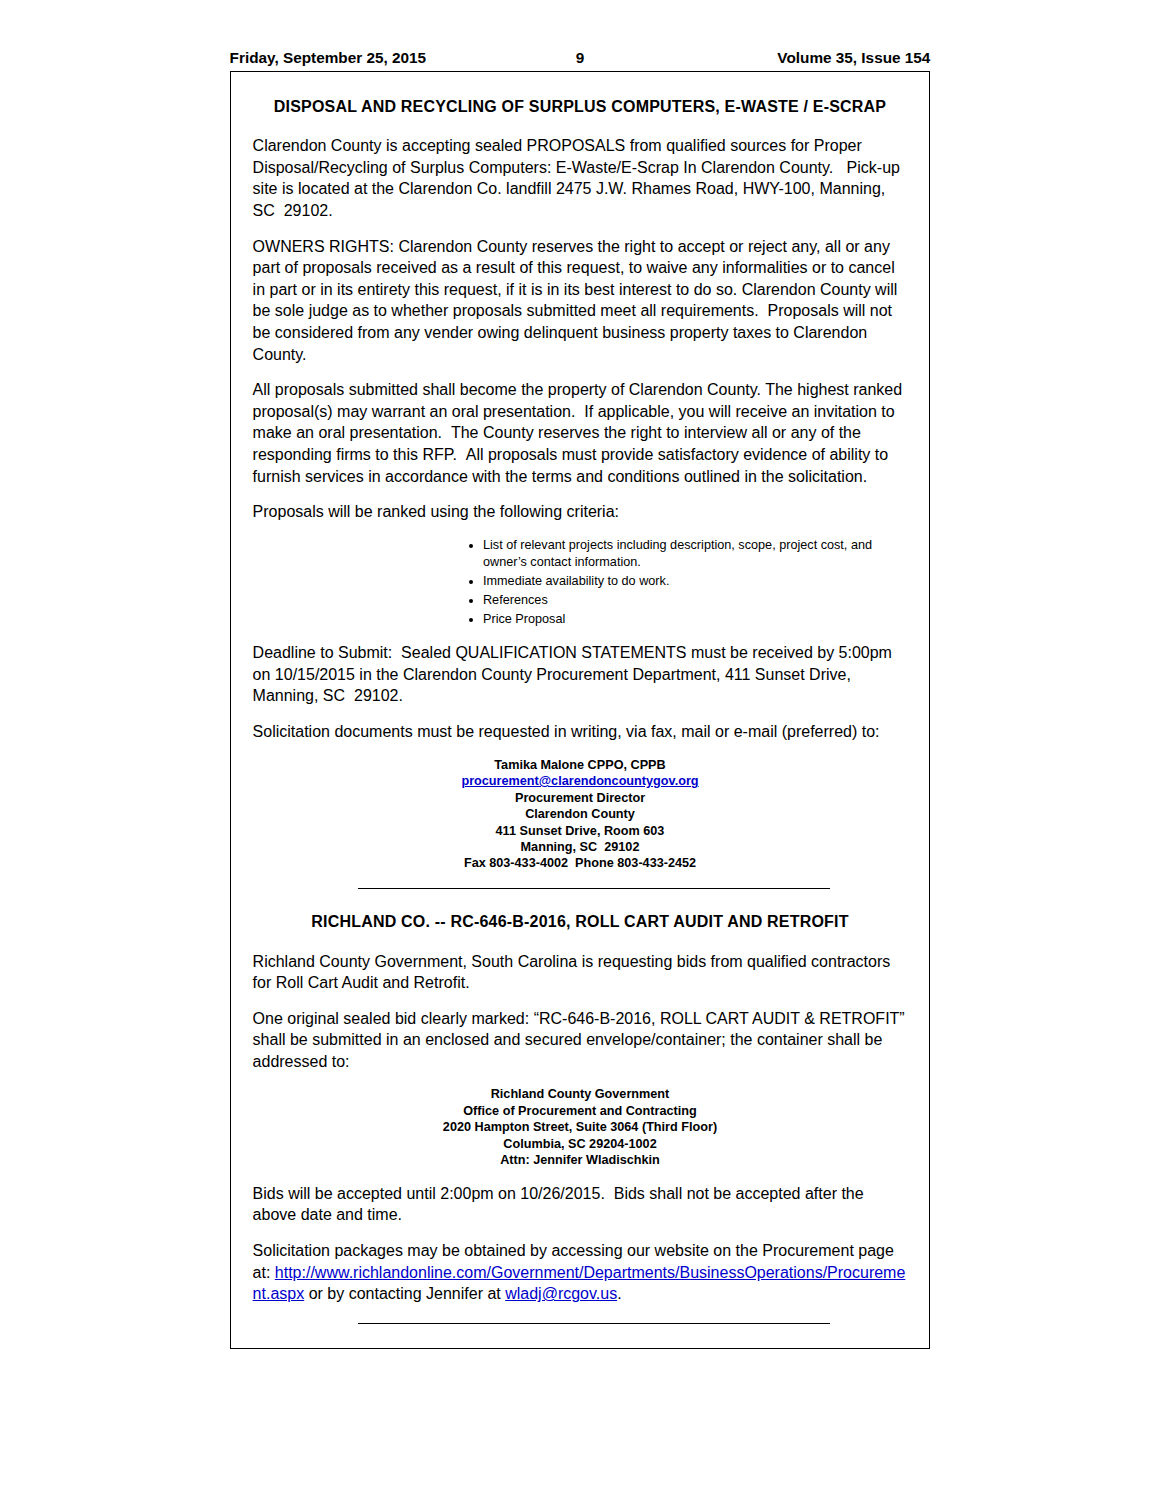Friday, September 25, 2015
9
Volume 35, Issue 154
DISPOSAL AND RECYCLING OF SURPLUS COMPUTERS, E-WASTE / E-SCRAP
Clarendon County is accepting sealed PROPOSALS from qualified sources for Proper Disposal/Recycling of Surplus Computers: E-Waste/E-Scrap In Clarendon County. Pick-up site is located at the Clarendon Co. landfill 2475 J.W. Rhames Road, HWY-100, Manning, SC 29102.
OWNERS RIGHTS: Clarendon County reserves the right to accept or reject any, all or any part of proposals received as a result of this request, to waive any informalities or to cancel in part or in its entirety this request, if it is in its best interest to do so. Clarendon County will be sole judge as to whether proposals submitted meet all requirements. Proposals will not be considered from any vender owing delinquent business property taxes to Clarendon County.
All proposals submitted shall become the property of Clarendon County. The highest ranked proposal(s) may warrant an oral presentation. If applicable, you will receive an invitation to make an oral presentation. The County reserves the right to interview all or any of the responding firms to this RFP. All proposals must provide satisfactory evidence of ability to furnish services in accordance with the terms and conditions outlined in the solicitation.
Proposals will be ranked using the following criteria:
List of relevant projects including description, scope, project cost, and owner’s contact information.
Immediate availability to do work.
References
Price Proposal
Deadline to Submit: Sealed QUALIFICATION STATEMENTS must be received by 5:00pm on 10/15/2015 in the Clarendon County Procurement Department, 411 Sunset Drive, Manning, SC 29102.
Solicitation documents must be requested in writing, via fax, mail or e-mail (preferred) to:
Tamika Malone CPPO, CPPB
procurement@clarendoncountygov.org
Procurement Director
Clarendon County
411 Sunset Drive, Room 603
Manning, SC 29102
Fax 803-433-4002 Phone 803-433-2452
RICHLAND CO. -- RC-646-B-2016, ROLL CART AUDIT AND RETROFIT
Richland County Government, South Carolina is requesting bids from qualified contractors for Roll Cart Audit and Retrofit.
One original sealed bid clearly marked: “RC-646-B-2016, ROLL CART AUDIT & RETROFIT” shall be submitted in an enclosed and secured envelope/container; the container shall be addressed to:
Richland County Government
Office of Procurement and Contracting
2020 Hampton Street, Suite 3064 (Third Floor)
Columbia, SC 29204-1002
Attn: Jennifer Wladischkin
Bids will be accepted until 2:00pm on 10/26/2015. Bids shall not be accepted after the above date and time.
Solicitation packages may be obtained by accessing our website on the Procurement page at: http://www.richlandonline.com/Government/Departments/BusinessOperations/Procurement.aspx or by contacting Jennifer at wladj@rcgov.us.